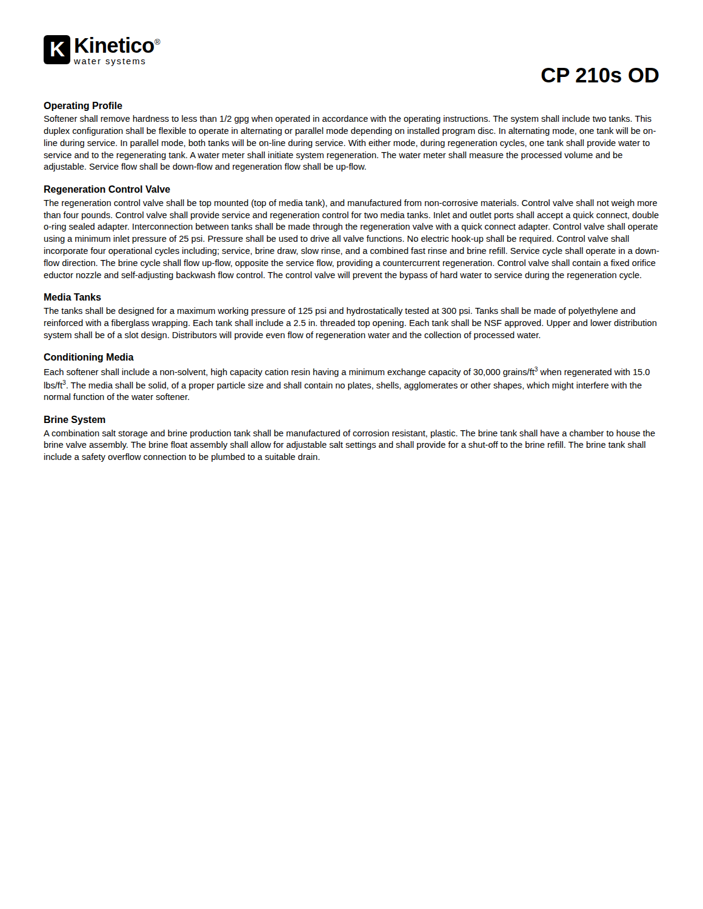KKinetico®
water systems
CP 210s OD
Operating Profile
Softener shall remove hardness to less than 1/2 gpg when operated in accordance with the operating instructions. The system shall include two tanks. This duplex configuration shall be flexible to operate in alternating or parallel mode depending on installed program disc. In alternating mode, one tank will be on-line during service. In parallel mode, both tanks will be on-line during service. With either mode, during regeneration cycles, one tank shall provide water to service and to the regenerating tank. A water meter shall initiate system regeneration. The water meter shall measure the processed volume and be adjustable. Service flow shall be down-flow and regeneration flow shall be up-flow.
Regeneration Control Valve
The regeneration control valve shall be top mounted (top of media tank), and manufactured from non-corrosive materials. Control valve shall not weigh more than four pounds. Control valve shall provide service and regeneration control for two media tanks. Inlet and outlet ports shall accept a quick connect, double o-ring sealed adapter. Interconnection between tanks shall be made through the regeneration valve with a quick connect adapter. Control valve shall operate using a minimum inlet pressure of 25 psi. Pressure shall be used to drive all valve functions. No electric hook-up shall be required. Control valve shall incorporate four operational cycles including; service, brine draw, slow rinse, and a combined fast rinse and brine refill. Service cycle shall operate in a down-flow direction. The brine cycle shall flow up-flow, opposite the service flow, providing a countercurrent regeneration. Control valve shall contain a fixed orifice eductor nozzle and self-adjusting backwash flow control. The control valve will prevent the bypass of hard water to service during the regeneration cycle.
Media Tanks
The tanks shall be designed for a maximum working pressure of 125 psi and hydrostatically tested at 300 psi. Tanks shall be made of polyethylene and reinforced with a fiberglass wrapping. Each tank shall include a 2.5 in. threaded top opening. Each tank shall be NSF approved. Upper and lower distribution system shall be of a slot design. Distributors will provide even flow of regeneration water and the collection of processed water.
Conditioning Media
Each softener shall include a non-solvent, high capacity cation resin having a minimum exchange capacity of 30,000 grains/ft3 when regenerated with 15.0 lbs/ft3. The media shall be solid, of a proper particle size and shall contain no plates, shells, agglomerates or other shapes, which might interfere with the normal function of the water softener.
Brine System
A combination salt storage and brine production tank shall be manufactured of corrosion resistant, plastic. The brine tank shall have a chamber to house the brine valve assembly. The brine float assembly shall allow for adjustable salt settings and shall provide for a shut-off to the brine refill. The brine tank shall include a safety overflow connection to be plumbed to a suitable drain.